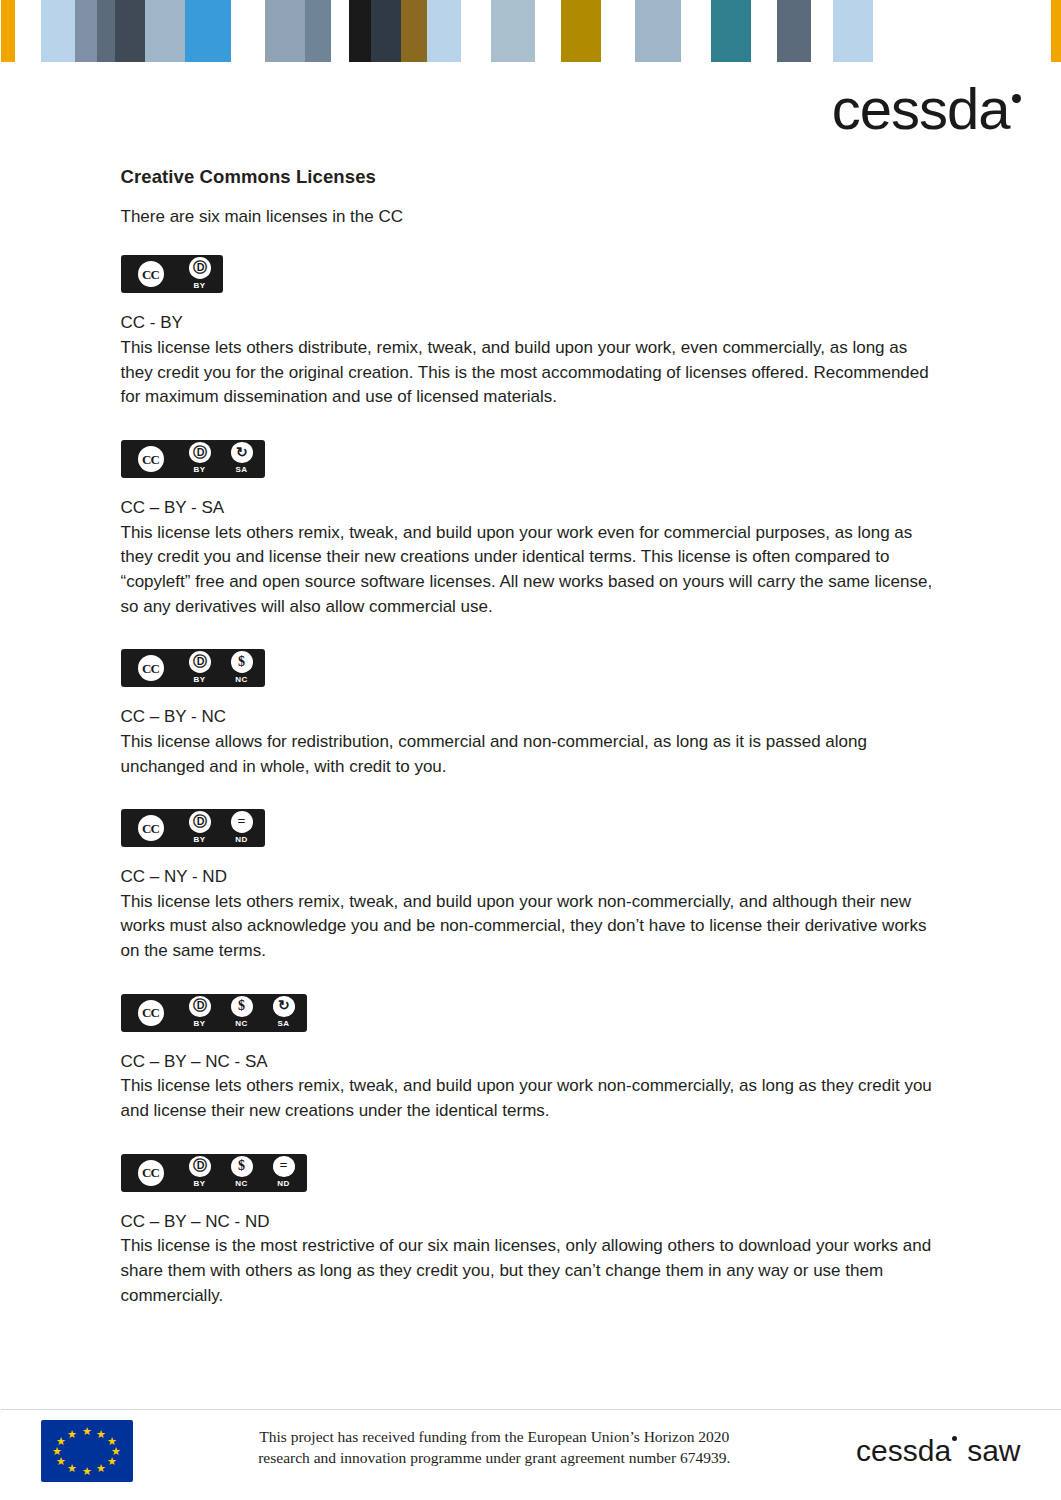cessda
Creative Commons Licenses
There are six main licenses in the CC
CC ⒹBY
CC - BY
This license lets others distribute, remix, tweak, and build upon your work, even commercially, as long as they credit you for the original creation. This is the most accommodating of licenses offered. Recommended for maximum dissemination and use of licensed materials.
CC ⒹBY ↻SA
CC – BY - SA
This license lets others remix, tweak, and build upon your work even for commercial purposes, as long as they credit you and license their new creations under identical terms. This license is often compared to “copyleft” free and open source software licenses. All new works based on yours will carry the same license, so any derivatives will also allow commercial use.
CC ⒹBY $NC
CC – BY - NC
This license allows for redistribution, commercial and non-commercial, as long as it is passed along unchanged and in whole, with credit to you.
CC ⒹBY =ND
CC – NY - ND
This license lets others remix, tweak, and build upon your work non-commercially, and although their new works must also acknowledge you and be non-commercial, they don’t have to license their derivative works on the same terms.
CC ⒹBY $NC ↻SA
CC – BY – NC - SA
This license lets others remix, tweak, and build upon your work non-commercially, as long as they credit you and license their new creations under the identical terms.
CC ⒹBY $NC =ND
CC – BY – NC - ND
This license is the most restrictive of our six main licenses, only allowing others to download your works and share them with others as long as they credit you, but they can’t change them in any way or use them commercially.
★ ★ ★ ★ ★ ★ ★ ★ ★ ★ ★ ★
This project has received funding from the European Union’s Horizon 2020
research and innovation programme under grant agreement number 674939.
cessda saw